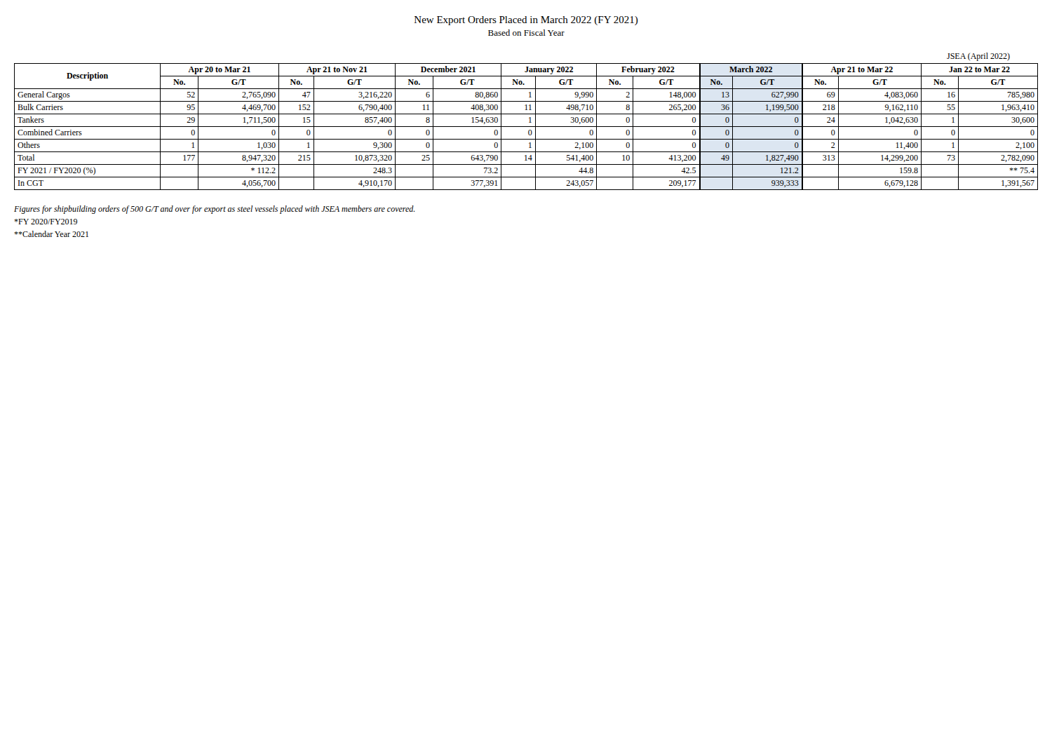New Export Orders Placed in March 2022 (FY 2021)
Based on Fiscal Year
JSEA (April 2022)
| Description | Apr 20 to Mar 21 | Apr 21 to Nov 21 | December 2021 | January 2022 | February 2022 | March 2022 | Apr 21 to Mar 22 | Jan 22 to Mar 22 |
| --- | --- | --- | --- | --- | --- | --- | --- | --- |
| No. | G/T | No. | G/T | No. | G/T | No. | G/T | No. | G/T | No. | G/T | No. | G/T | No. | G/T |
| General Cargos | 52 | 2,765,090 | 47 | 3,216,220 | 6 | 80,860 | 1 | 9,990 | 2 | 148,000 | 13 | 627,990 | 69 | 4,083,060 | 16 | 785,980 |
| Bulk Carriers | 95 | 4,469,700 | 152 | 6,790,400 | 11 | 408,300 | 11 | 498,710 | 8 | 265,200 | 36 | 1,199,500 | 218 | 9,162,110 | 55 | 1,963,410 |
| Tankers | 29 | 1,711,500 | 15 | 857,400 | 8 | 154,630 | 1 | 30,600 | 0 | 0 | 0 | 0 | 24 | 1,042,630 | 1 | 30,600 |
| Combined Carriers | 0 | 0 | 0 | 0 | 0 | 0 | 0 | 0 | 0 | 0 | 0 | 0 | 0 | 0 | 0 | 0 |
| Others | 1 | 1,030 | 1 | 9,300 | 0 | 0 | 1 | 2,100 | 0 | 0 | 0 | 0 | 2 | 11,400 | 1 | 2,100 |
| Total | 177 | 8,947,320 | 215 | 10,873,320 | 25 | 643,790 | 14 | 541,400 | 10 | 413,200 | 49 | 1,827,490 | 313 | 14,299,200 | 73 | 2,782,090 |
| FY 2021 / FY2020 (%) | | * 112.2 | | 248.3 | | 73.2 | | 44.8 | | 42.5 | | 121.2 | | 159.8 | | ** 75.4 |
| In CGT | | 4,056,700 | | 4,910,170 | | 377,391 | | 243,057 | | 209,177 | | 939,333 | | 6,679,128 | | 1,391,567 |
Figures for shipbuilding orders of 500 G/T and over for export as steel vessels placed with JSEA members are covered.
*FY 2020/FY2019
**Calendar Year 2021